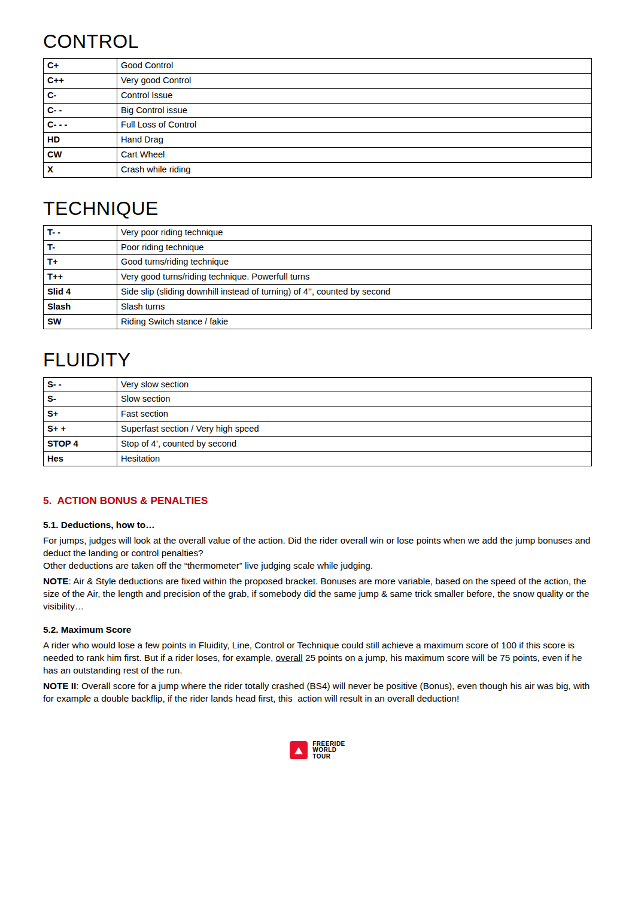CONTROL
| C+ | Good Control |
| C++ | Very good Control |
| C- | Control Issue |
| C- - | Big Control issue |
| C- - - | Full Loss of Control |
| HD | Hand Drag |
| CW | Cart Wheel |
| X | Crash while riding |
TECHNIQUE
| T- - | Very poor riding technique |
| T- | Poor riding technique |
| T+ | Good turns/riding technique |
| T++ | Very good turns/riding technique. Powerfull turns |
| Slid 4 | Side slip (sliding downhill instead of turning) of 4’’, counted by second |
| Slash | Slash turns |
| SW | Riding Switch stance / fakie |
FLUIDITY
| S- - | Very slow section |
| S- | Slow section |
| S+ | Fast section |
| S+ + | Superfast section / Very high speed |
| STOP 4 | Stop of 4’, counted by second |
| Hes | Hesitation |
5. ACTION BONUS & PENALTIES
5.1. Deductions, how to…
For jumps, judges will look at the overall value of the action. Did the rider overall win or lose points when we add the jump bonuses and deduct the landing or control penalties?
Other deductions are taken off the “thermometer” live judging scale while judging.
NOTE: Air & Style deductions are fixed within the proposed bracket. Bonuses are more variable, based on the speed of the action, the size of the Air, the length and precision of the grab, if somebody did the same jump & same trick smaller before, the snow quality or the visibility…
5.2. Maximum Score
A rider who would lose a few points in Fluidity, Line, Control or Technique could still achieve a maximum score of 100 if this score is needed to rank him first. But if a rider loses, for example, overall 25 points on a jump, his maximum score will be 75 points, even if he has an outstanding rest of the run.
NOTE II: Overall score for a jump where the rider totally crashed (BS4) will never be positive (Bonus), even though his air was big, with for example a double backflip, if the rider lands head first, this action will result in an overall deduction!
FREERIDE
WORLD
TOUR